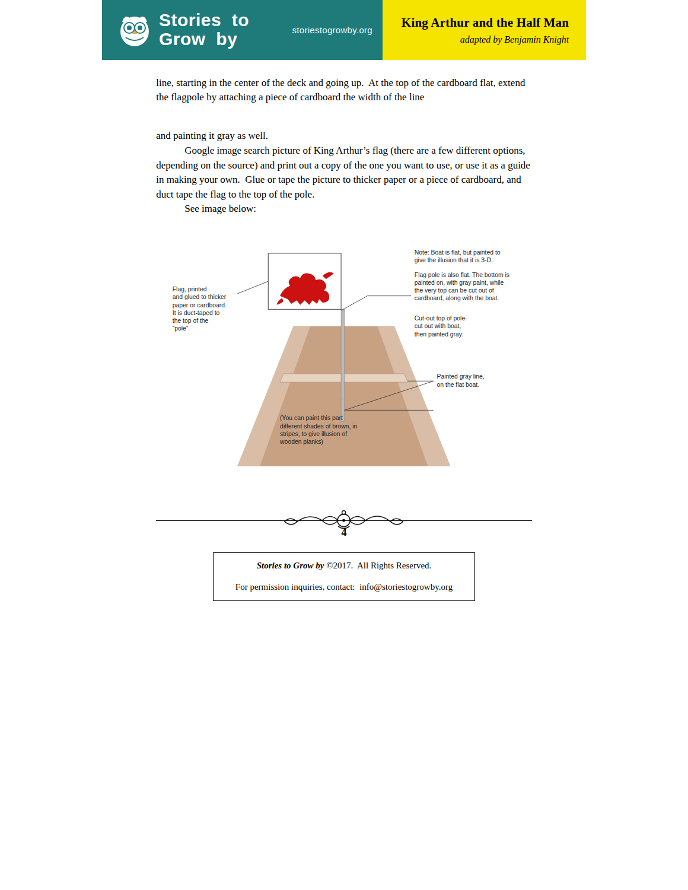Stories to Grow by
storiestogrowby.org
King Arthur and the Half Man adapted by Benjamin Knight
line, starting in the center of the deck and going up. At the top of the cardboard flat, extend the flagpole by attaching a piece of cardboard the width of the line
and painting it gray as well.
Google image search picture of King Arthur’s flag (there are a few different options, depending on the source) and print out a copy of the one you want to use, or use it as a guide in making your own. Glue or tape the picture to thicker paper or a piece of cardboard, and duct tape the flag to the top of the pole.
See image below:
Flag, printed and glued to thicker paper or cardboard. It is duct-taped to the top of the “pole” Note: Boat is flat, but painted to give the illusion that it is 3-D. Flag pole is also flat. The bottom is painted on, with gray paint, while the very top can be cut out of cardboard, along with the boat. Cut-out top of pole- cut out with boat, then painted gray. Painted gray line, on the flat boat. (You can paint this part different shades of brown, in stripes, to give illusion of wooden planks)
4
Stories to Grow by ©2017. All Rights Reserved.
For permission inquiries, contact: info@storiestogrowby.org